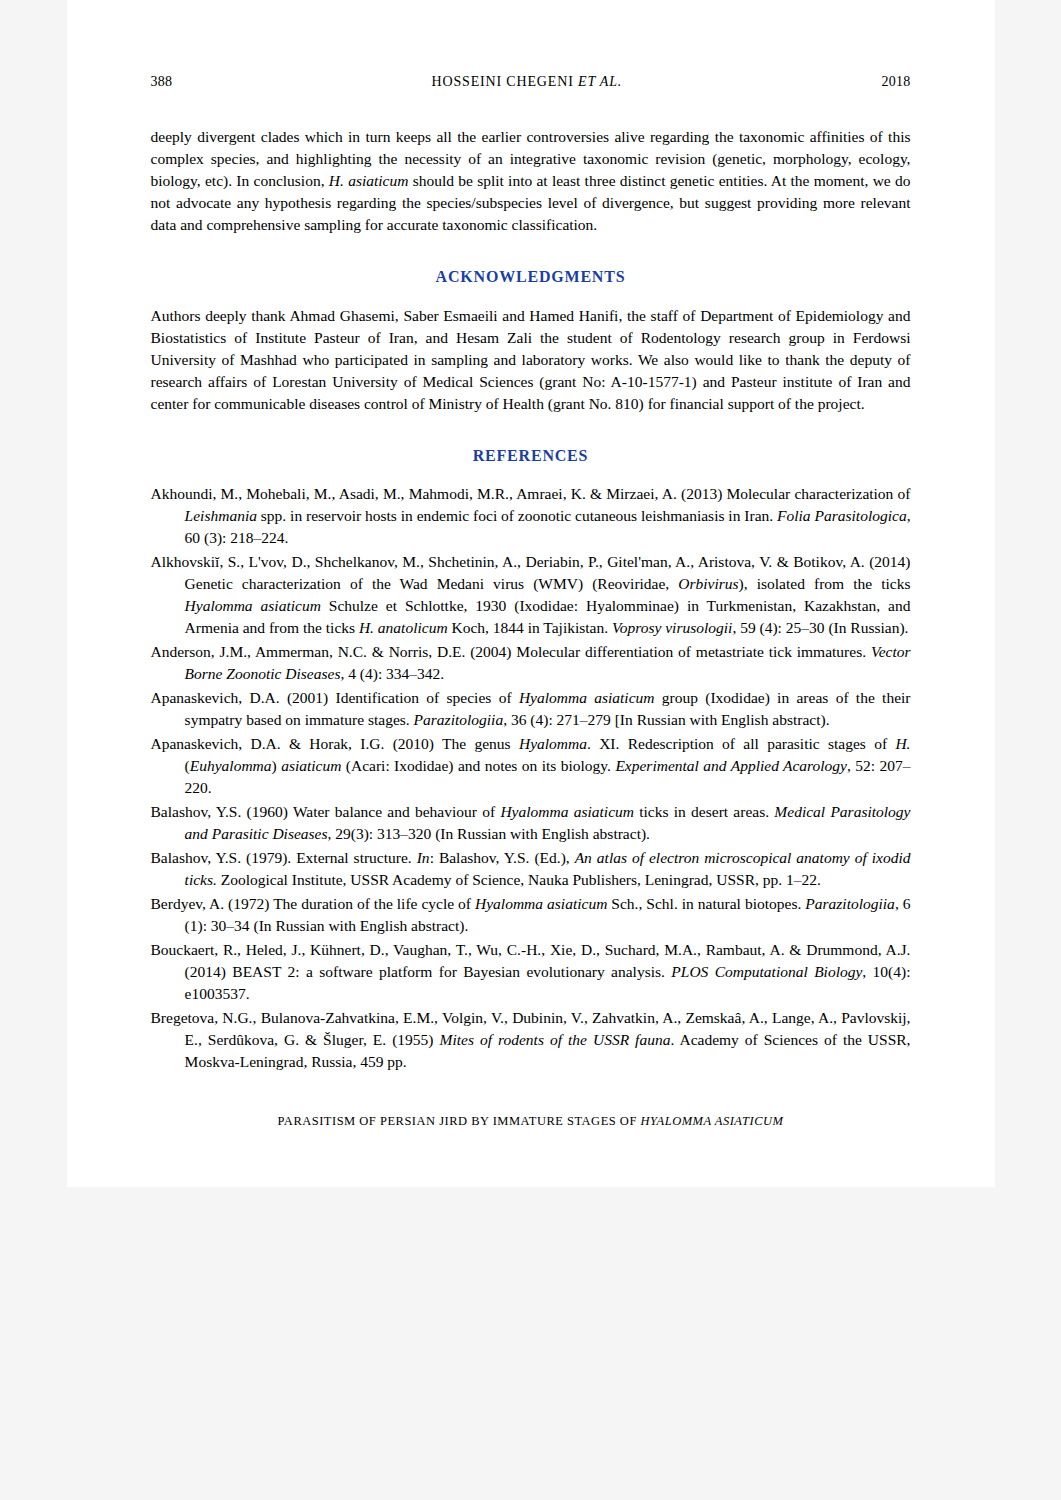388 Hosseini Chegeni et al. 2018
deeply divergent clades which in turn keeps all the earlier controversies alive regarding the taxonomic affinities of this complex species, and highlighting the necessity of an integrative taxonomic revision (genetic, morphology, ecology, biology, etc). In conclusion, H. asiaticum should be split into at least three distinct genetic entities. At the moment, we do not advocate any hypothesis regarding the species/subspecies level of divergence, but suggest providing more relevant data and comprehensive sampling for accurate taxonomic classification.
ACKNOWLEDGMENTS
Authors deeply thank Ahmad Ghasemi, Saber Esmaeili and Hamed Hanifi, the staff of Department of Epidemiology and Biostatistics of Institute Pasteur of Iran, and Hesam Zali the student of Rodentology research group in Ferdowsi University of Mashhad who participated in sampling and laboratory works. We also would like to thank the deputy of research affairs of Lorestan University of Medical Sciences (grant No: A-10-1577-1) and Pasteur institute of Iran and center for communicable diseases control of Ministry of Health (grant No. 810) for financial support of the project.
REFERENCES
Akhoundi, M., Mohebali, M., Asadi, M., Mahmodi, M.R., Amraei, K. & Mirzaei, A. (2013) Molecular characterization of Leishmania spp. in reservoir hosts in endemic foci of zoonotic cutaneous leishmaniasis in Iran. Folia Parasitologica, 60 (3): 218–224.
Alkhovskiĭ, S., L'vov, D., Shchelkanov, M., Shchetinin, A., Deriabin, P., Gitel'man, A., Aristova, V. & Botikov, A. (2014) Genetic characterization of the Wad Medani virus (WMV) (Reoviridae, Orbivirus), isolated from the ticks Hyalomma asiaticum Schulze et Schlottke, 1930 (Ixodidae: Hyalomminae) in Turkmenistan, Kazakhstan, and Armenia and from the ticks H. anatolicum Koch, 1844 in Tajikistan. Voprosy virusologii, 59 (4): 25–30 (In Russian).
Anderson, J.M., Ammerman, N.C. & Norris, D.E. (2004) Molecular differentiation of metastriate tick immatures. Vector Borne Zoonotic Diseases, 4 (4): 334–342.
Apanaskevich, D.A. (2001) Identification of species of Hyalomma asiaticum group (Ixodidae) in areas of the their sympatry based on immature stages. Parazitologiia, 36 (4): 271–279 [In Russian with English abstract).
Apanaskevich, D.A. & Horak, I.G. (2010) The genus Hyalomma. XI. Redescription of all parasitic stages of H. (Euhyalomma) asiaticum (Acari: Ixodidae) and notes on its biology. Experimental and Applied Acarology, 52: 207–220.
Balashov, Y.S. (1960) Water balance and behaviour of Hyalomma asiaticum ticks in desert areas. Medical Parasitology and Parasitic Diseases, 29(3): 313–320 (In Russian with English abstract).
Balashov, Y.S. (1979). External structure. In: Balashov, Y.S. (Ed.), An atlas of electron microscopical anatomy of ixodid ticks. Zoological Institute, USSR Academy of Science, Nauka Publishers, Leningrad, USSR, pp. 1–22.
Berdyev, A. (1972) The duration of the life cycle of Hyalomma asiaticum Sch., Schl. in natural biotopes. Parazitologiia, 6 (1): 30–34 (In Russian with English abstract).
Bouckaert, R., Heled, J., Kühnert, D., Vaughan, T., Wu, C.-H., Xie, D., Suchard, M.A., Rambaut, A. & Drummond, A.J. (2014) BEAST 2: a software platform for Bayesian evolutionary analysis. PLOS Computational Biology, 10(4): e1003537.
Bregetova, N.G., Bulanova-Zahvatkina, E.M., Volgin, V., Dubinin, V., Zahvatkin, A., Zemskaâ, A., Lange, A., Pavlovskij, E., Serdûkova, G. & Šluger, E. (1955) Mites of rodents of the USSR fauna. Academy of Sciences of the USSR, Moskva-Leningrad, Russia, 459 pp.
Parasitism of Persian jird by immature stages of Hyalomma asiaticum